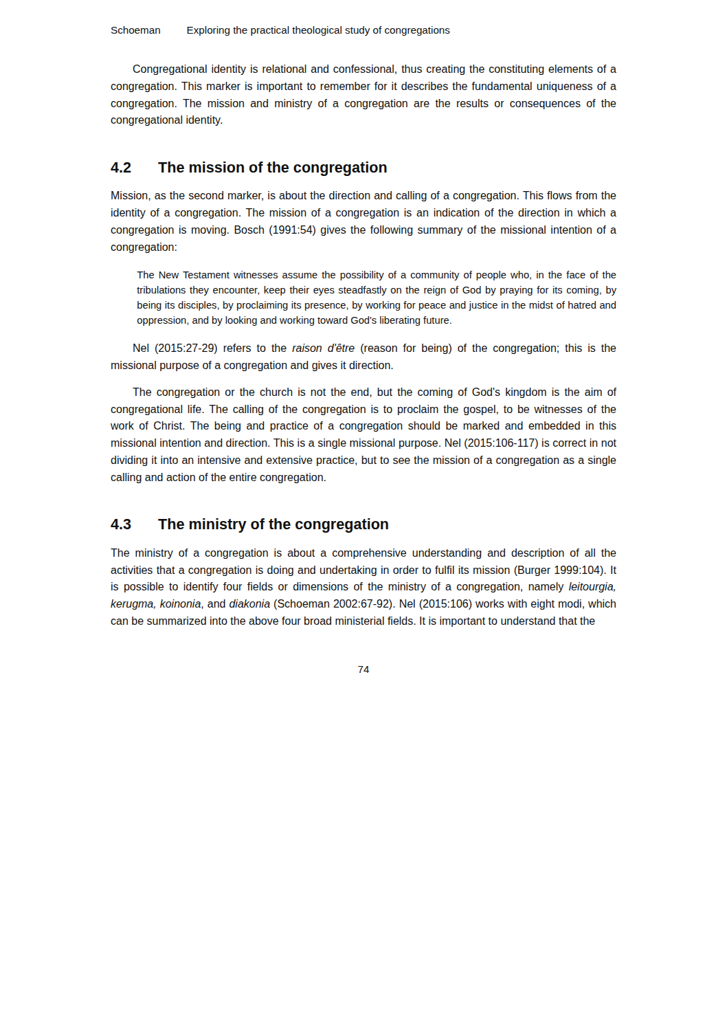Schoeman Exploring the practical theological study of congregations
Congregational identity is relational and confessional, thus creating the constituting elements of a congregation. This marker is important to remember for it describes the fundamental uniqueness of a congregation. The mission and ministry of a congregation are the results or consequences of the congregational identity.
4.2 The mission of the congregation
Mission, as the second marker, is about the direction and calling of a congregation. This flows from the identity of a congregation. The mission of a congregation is an indication of the direction in which a congregation is moving. Bosch (1991:54) gives the following summary of the missional intention of a congregation:
The New Testament witnesses assume the possibility of a community of people who, in the face of the tribulations they encounter, keep their eyes steadfastly on the reign of God by praying for its coming, by being its disciples, by proclaiming its presence, by working for peace and justice in the midst of hatred and oppression, and by looking and working toward God's liberating future.
Nel (2015:27-29) refers to the raison d'être (reason for being) of the congregation; this is the missional purpose of a congregation and gives it direction.
The congregation or the church is not the end, but the coming of God's kingdom is the aim of congregational life. The calling of the congregation is to proclaim the gospel, to be witnesses of the work of Christ. The being and practice of a congregation should be marked and embedded in this missional intention and direction. This is a single missional purpose. Nel (2015:106-117) is correct in not dividing it into an intensive and extensive practice, but to see the mission of a congregation as a single calling and action of the entire congregation.
4.3 The ministry of the congregation
The ministry of a congregation is about a comprehensive understanding and description of all the activities that a congregation is doing and undertaking in order to fulfil its mission (Burger 1999:104). It is possible to identify four fields or dimensions of the ministry of a congregation, namely leitourgia, kerugma, koinonia, and diakonia (Schoeman 2002:67-92). Nel (2015:106) works with eight modi, which can be summarized into the above four broad ministerial fields. It is important to understand that the
74